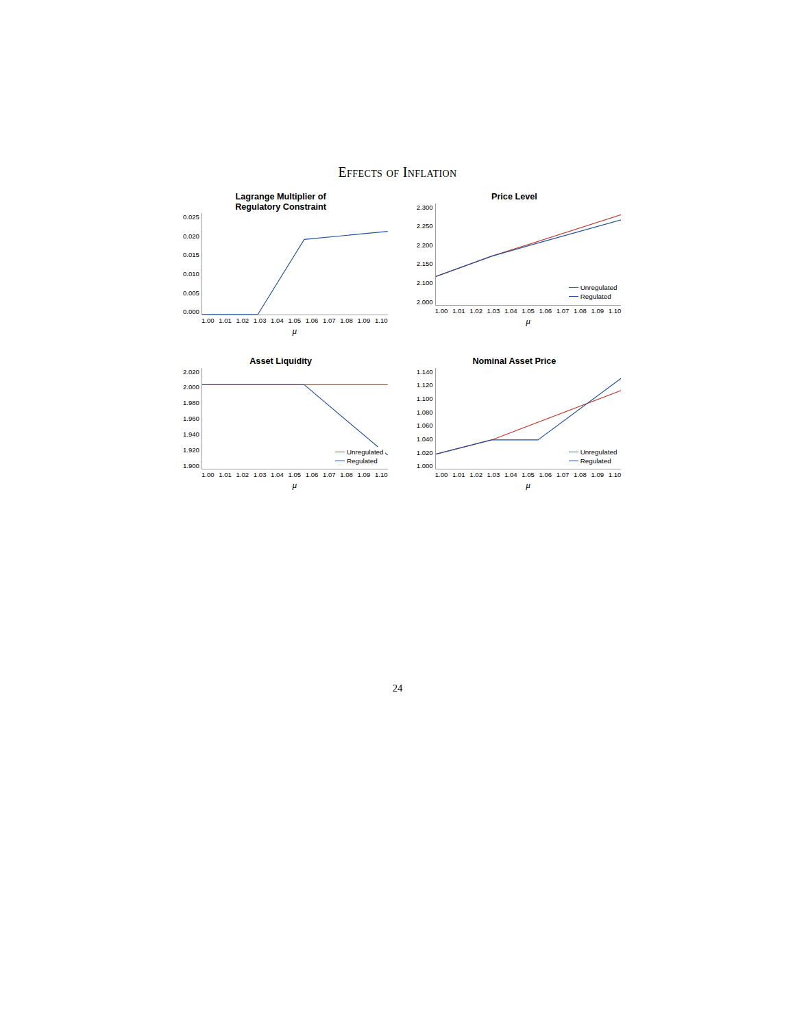Effects of Inflation
Lagrange Multiplier of
Regulatory Constraint
0.025 0.020 0.015 0.010 0.005 0.000
1.001.011.021.031.041.051.061.071.081.091.10
μ
Price Level
2.300 2.250 2.200 2.150 2.100 2.000
Unregulated
Regulated
1.001.011.021.031.041.051.061.071.081.091.10
μ
Asset Liquidity
2.020 2.000 1.980 1.960 1.940 1.920 1.900
Unregulated
Regulated
1.001.011.021.031.041.051.061.071.081.091.10
μ
Nominal Asset Price
1.140 1.120 1.100 1.080 1.060 1.040 1.020 1.000
Unregulated
Regulated
1.001.011.021.031.041.051.061.071.081.091.10
μ
24